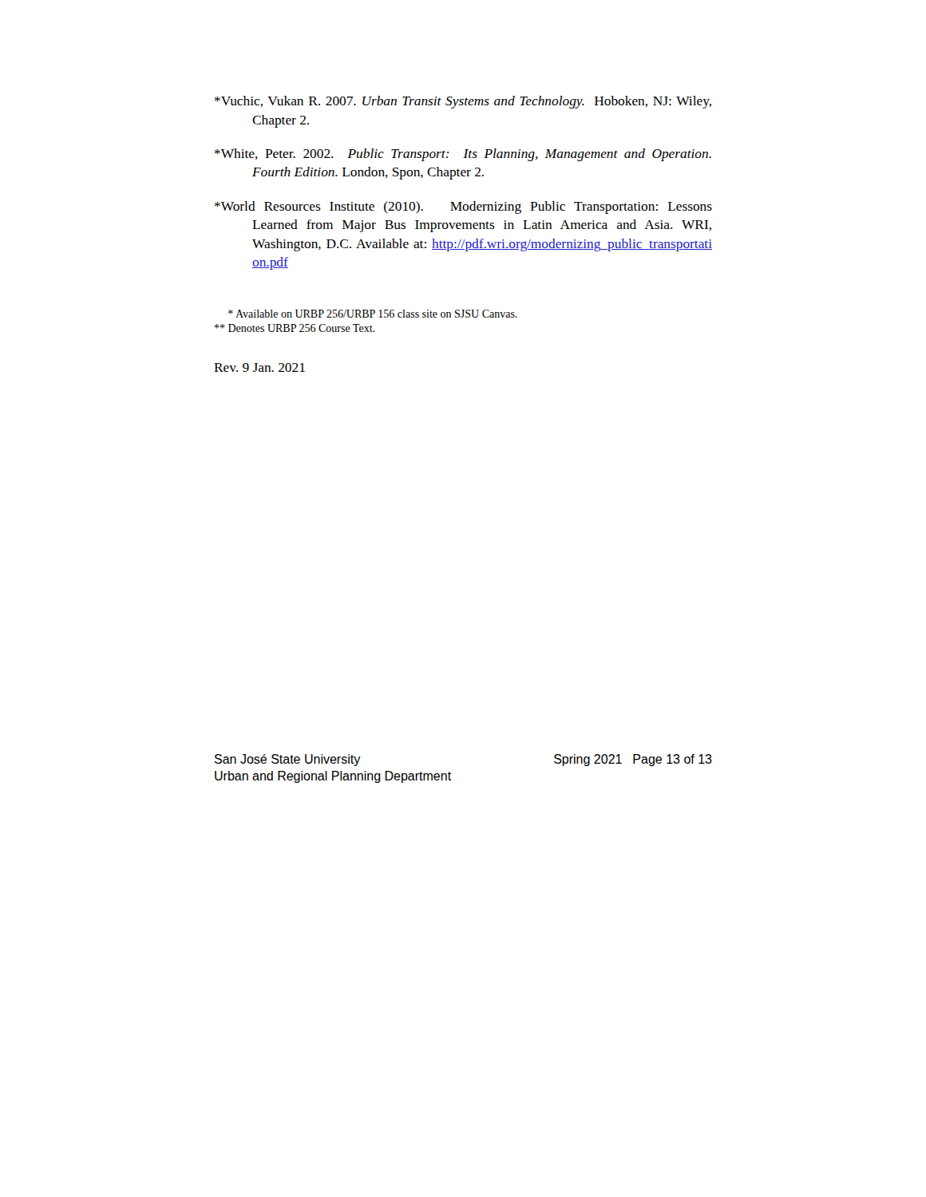*Vuchic, Vukan R. 2007. Urban Transit Systems and Technology. Hoboken, NJ: Wiley, Chapter 2.
*White, Peter. 2002. Public Transport: Its Planning, Management and Operation. Fourth Edition. London, Spon, Chapter 2.
*World Resources Institute (2010). Modernizing Public Transportation: Lessons Learned from Major Bus Improvements in Latin America and Asia. WRI, Washington, D.C. Available at: http://pdf.wri.org/modernizing_public_transportation.pdf
* Available on URBP 256/URBP 156 class site on SJSU Canvas.
** Denotes URBP 256 Course Text.
Rev. 9 Jan. 2021
San José State University
Urban and Regional Planning Department
Spring 2021
Page 13 of 13